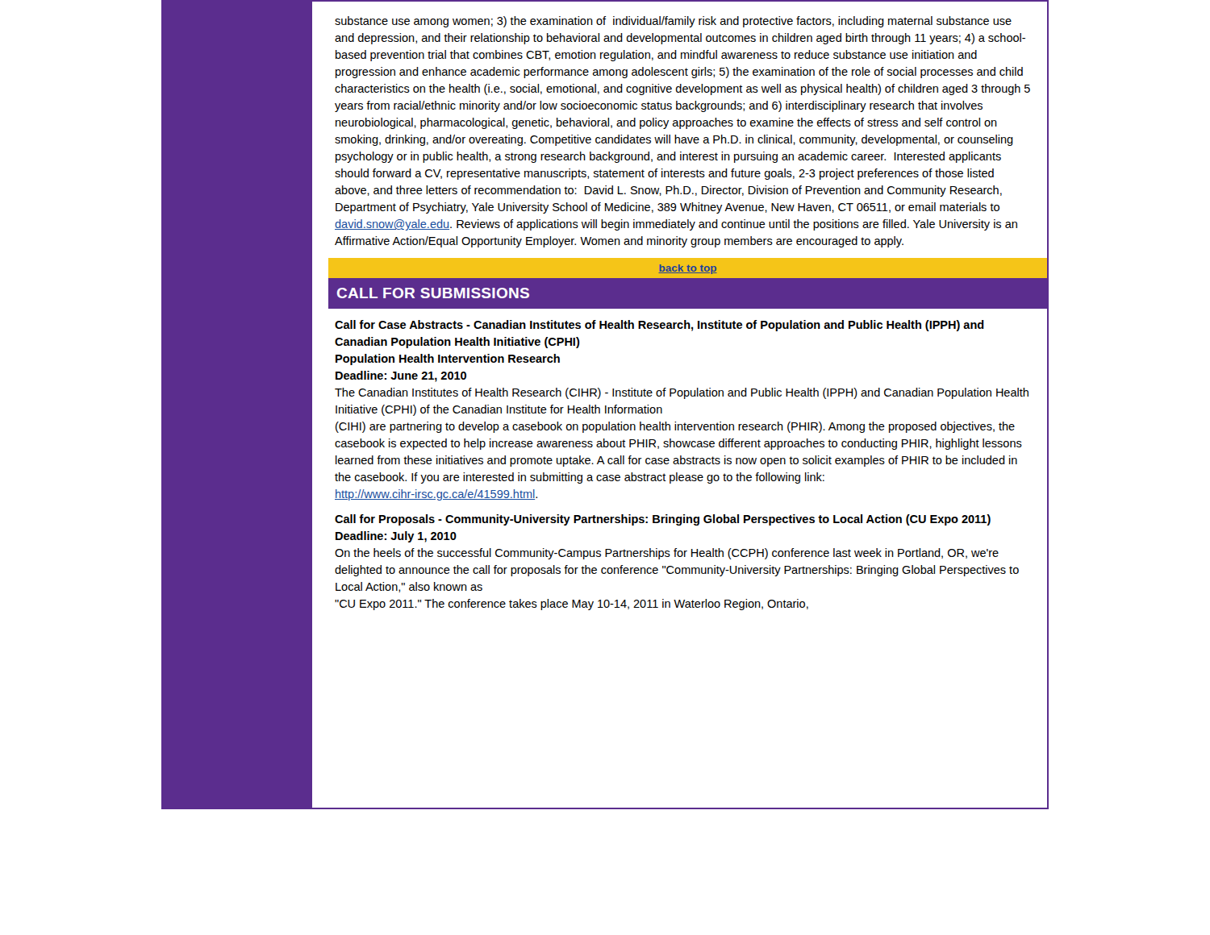substance use among women; 3) the examination of individual/family risk and protective factors, including maternal substance use and depression, and their relationship to behavioral and developmental outcomes in children aged birth through 11 years; 4) a school-based prevention trial that combines CBT, emotion regulation, and mindful awareness to reduce substance use initiation and progression and enhance academic performance among adolescent girls; 5) the examination of the role of social processes and child characteristics on the health (i.e., social, emotional, and cognitive development as well as physical health) of children aged 3 through 5 years from racial/ethnic minority and/or low socioeconomic status backgrounds; and 6) interdisciplinary research that involves neurobiological, pharmacological, genetic, behavioral, and policy approaches to examine the effects of stress and self control on smoking, drinking, and/or overeating. Competitive candidates will have a Ph.D. in clinical, community, developmental, or counseling psychology or in public health, a strong research background, and interest in pursuing an academic career. Interested applicants should forward a CV, representative manuscripts, statement of interests and future goals, 2-3 project preferences of those listed above, and three letters of recommendation to: David L. Snow, Ph.D., Director, Division of Prevention and Community Research, Department of Psychiatry, Yale University School of Medicine, 389 Whitney Avenue, New Haven, CT 06511, or email materials to david.snow@yale.edu. Reviews of applications will begin immediately and continue until the positions are filled. Yale University is an Affirmative Action/Equal Opportunity Employer. Women and minority group members are encouraged to apply.
back to top
CALL FOR SUBMISSIONS
Call for Case Abstracts - Canadian Institutes of Health Research, Institute of Population and Public Health (IPPH) and Canadian Population Health Initiative (CPHI)
Population Health Intervention Research
Deadline: June 21, 2010
The Canadian Institutes of Health Research (CIHR) - Institute of Population and Public Health (IPPH) and Canadian Population Health Initiative (CPHI) of the Canadian Institute for Health Information
(CIHI) are partnering to develop a casebook on population health intervention research (PHIR). Among the proposed objectives, the casebook is expected to help increase awareness about PHIR, showcase different approaches to conducting PHIR, highlight lessons learned from these initiatives and promote uptake. A call for case abstracts is now open to solicit examples of PHIR to be included in the casebook. If you are interested in submitting a case abstract please go to the following link:
http://www.cihr-irsc.gc.ca/e/41599.html.
Call for Proposals - Community-University Partnerships: Bringing Global Perspectives to Local Action (CU Expo 2011)
Deadline: July 1, 2010
On the heels of the successful Community-Campus Partnerships for Health (CCPH) conference last week in Portland, OR, we're delighted to announce the call for proposals for the conference "Community-University Partnerships: Bringing Global Perspectives to Local Action," also known as
"CU Expo 2011." The conference takes place May 10-14, 2011 in Waterloo Region, Ontario,